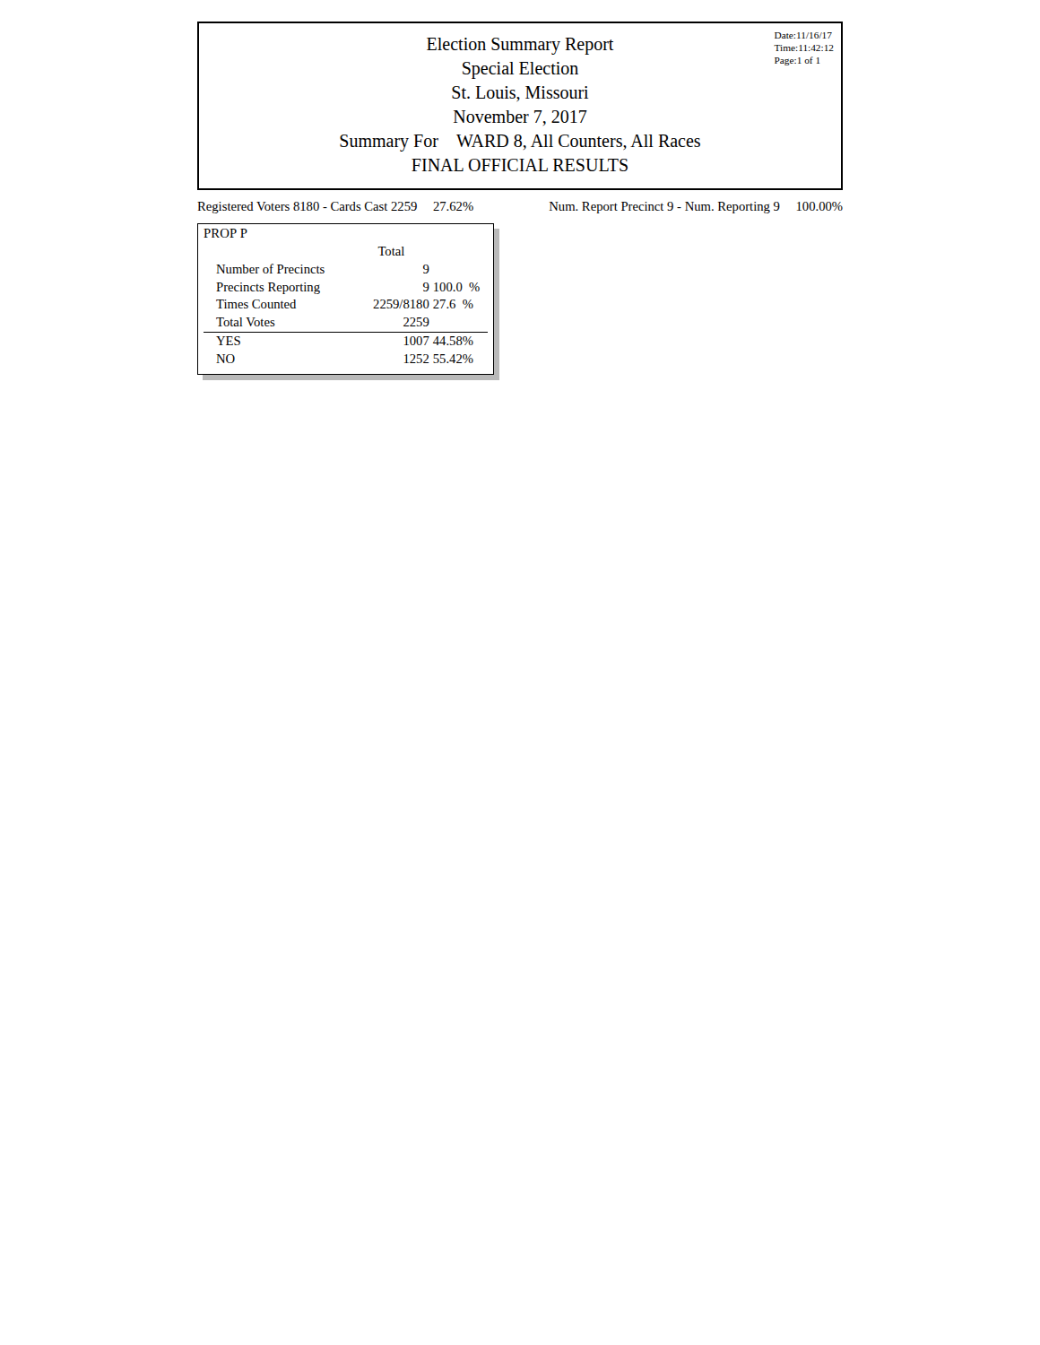Date:11/16/17
Time:11:42:12
Page:1 of 1
Election Summary Report Special Election St. Louis, Missouri November 7, 2017 Summary For WARD 8, All Counters, All Races FINAL OFFICIAL RESULTS
Registered Voters 8180 - Cards Cast 225927.62%
Num. Report Precinct 9 - Num. Reporting 9100.00%
PROP P
| | Total | |
| Number of Precincts | 9 | |
| Precincts Reporting | 9 | 100.0 % |
| Times Counted | 2259/8180 | 27.6 % |
| Total Votes | 2259 | |
| YES | 1007 | 44.58% |
| NO | 1252 | 55.42% |